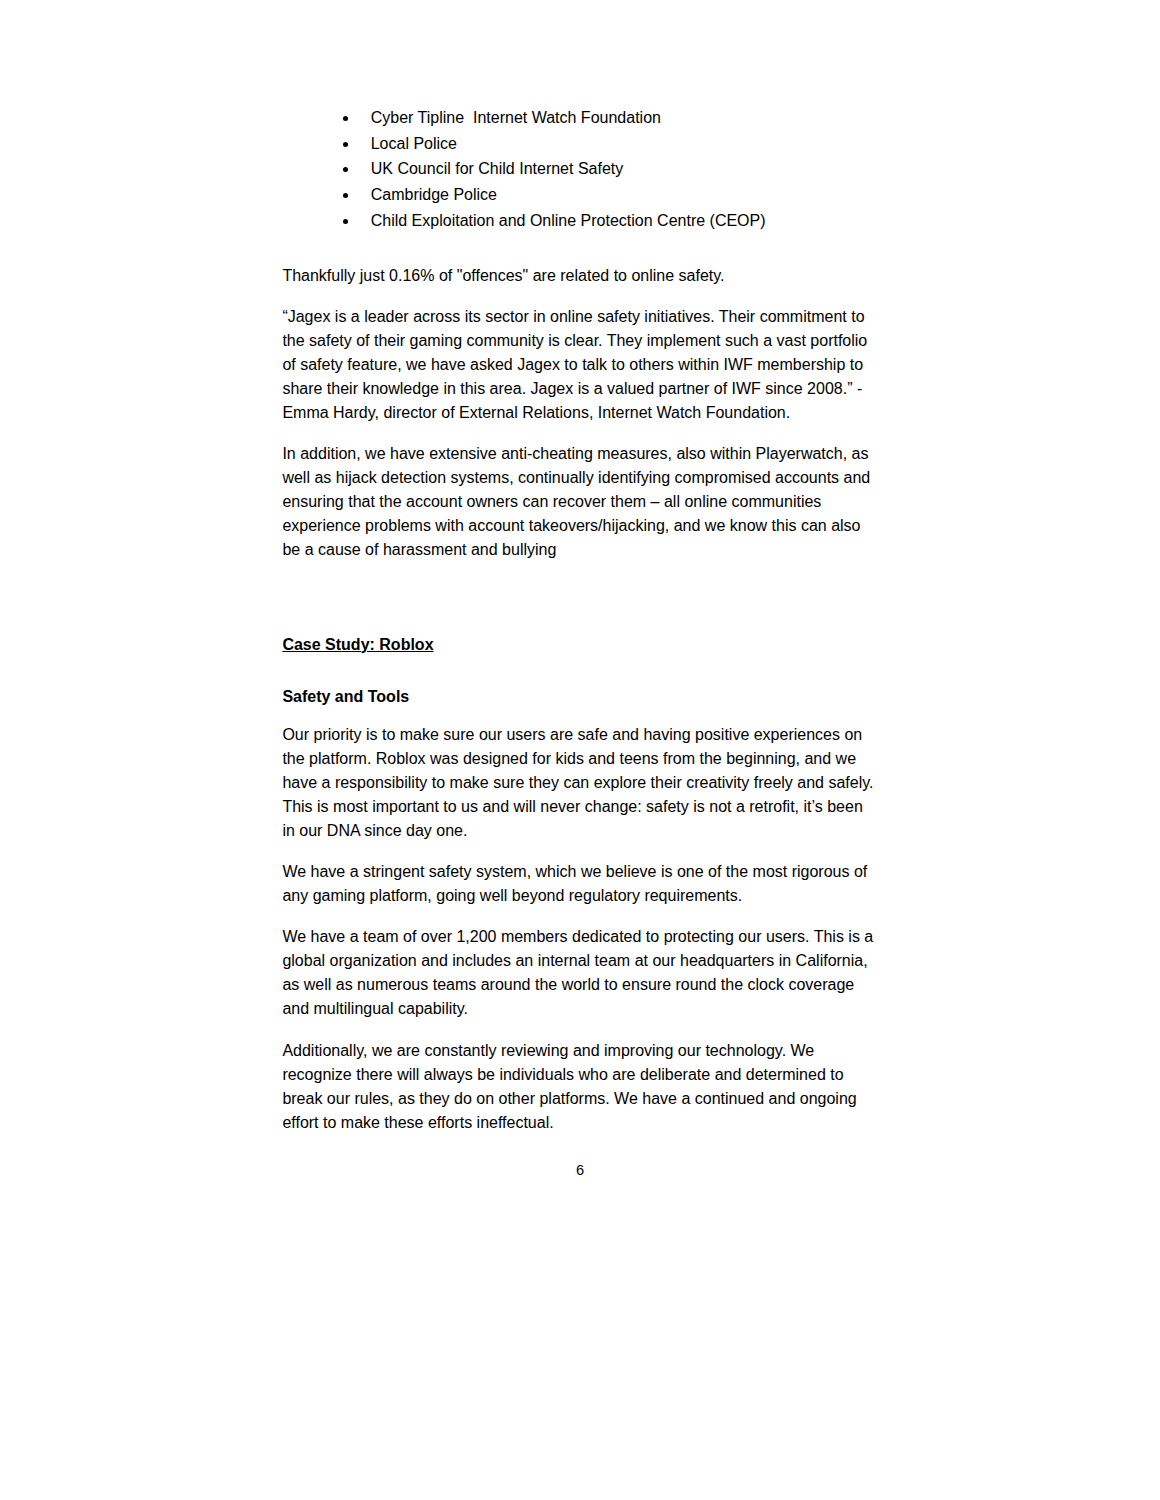Cyber Tipline Internet Watch Foundation
Local Police
UK Council for Child Internet Safety
Cambridge Police
Child Exploitation and Online Protection Centre (CEOP)
Thankfully just 0.16% of "offences" are related to online safety.
“Jagex is a leader across its sector in online safety initiatives. Their commitment to the safety of their gaming community is clear. They implement such a vast portfolio of safety feature, we have asked Jagex to talk to others within IWF membership to share their knowledge in this area. Jagex is a valued partner of IWF since 2008.” - Emma Hardy, director of External Relations, Internet Watch Foundation.
In addition, we have extensive anti-cheating measures, also within Playerwatch, as well as hijack detection systems, continually identifying compromised accounts and ensuring that the account owners can recover them – all online communities experience problems with account takeovers/hijacking, and we know this can also be a cause of harassment and bullying
Case Study: Roblox
Safety and Tools
Our priority is to make sure our users are safe and having positive experiences on the platform. Roblox was designed for kids and teens from the beginning, and we have a responsibility to make sure they can explore their creativity freely and safely. This is most important to us and will never change: safety is not a retrofit, it’s been in our DNA since day one.
We have a stringent safety system, which we believe is one of the most rigorous of any gaming platform, going well beyond regulatory requirements.
We have a team of over 1,200 members dedicated to protecting our users. This is a global organization and includes an internal team at our headquarters in California, as well as numerous teams around the world to ensure round the clock coverage and multilingual capability.
Additionally, we are constantly reviewing and improving our technology. We recognize there will always be individuals who are deliberate and determined to break our rules, as they do on other platforms. We have a continued and ongoing effort to make these efforts ineffectual.
6